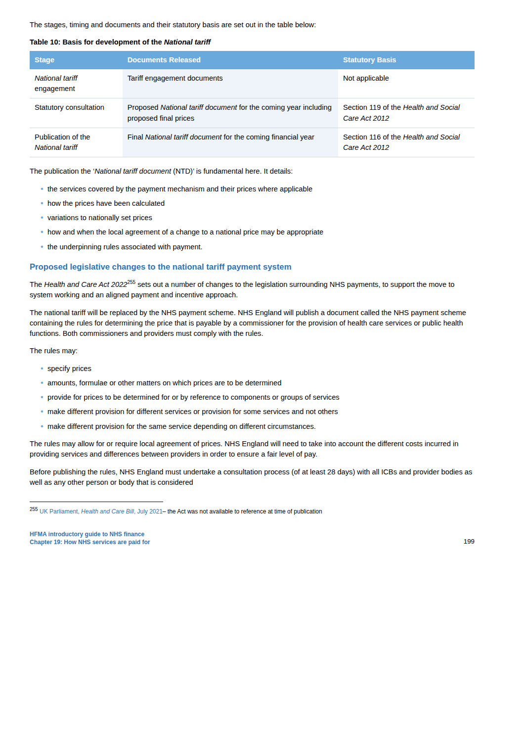The stages, timing and documents and their statutory basis are set out in the table below:
Table 10: Basis for development of the National tariff
| Stage | Documents Released | Statutory Basis |
| --- | --- | --- |
| National tariff engagement | Tariff engagement documents | Not applicable |
| Statutory consultation | Proposed National tariff document for the coming year including proposed final prices | Section 119 of the Health and Social Care Act 2012 |
| Publication of the National tariff | Final National tariff document for the coming financial year | Section 116 of the Health and Social Care Act 2012 |
The publication the ‘National tariff document (NTD)’ is fundamental here. It details:
the services covered by the payment mechanism and their prices where applicable
how the prices have been calculated
variations to nationally set prices
how and when the local agreement of a change to a national price may be appropriate
the underpinning rules associated with payment.
Proposed legislative changes to the national tariff payment system
The Health and Care Act 2022255 sets out a number of changes to the legislation surrounding NHS payments, to support the move to system working and an aligned payment and incentive approach.
The national tariff will be replaced by the NHS payment scheme. NHS England will publish a document called the NHS payment scheme containing the rules for determining the price that is payable by a commissioner for the provision of health care services or public health functions. Both commissioners and providers must comply with the rules.
The rules may:
specify prices
amounts, formulae or other matters on which prices are to be determined
provide for prices to be determined for or by reference to components or groups of services
make different provision for different services or provision for some services and not others
make different provision for the same service depending on different circumstances.
The rules may allow for or require local agreement of prices. NHS England will need to take into account the different costs incurred in providing services and differences between providers in order to ensure a fair level of pay.
Before publishing the rules, NHS England must undertake a consultation process (of at least 28 days) with all ICBs and provider bodies as well as any other person or body that is considered
255 UK Parliament, Health and Care Bill, July 2021– the Act was not available to reference at time of publication
HFMA introductory guide to NHS finance
Chapter 19: How NHS services are paid for
199